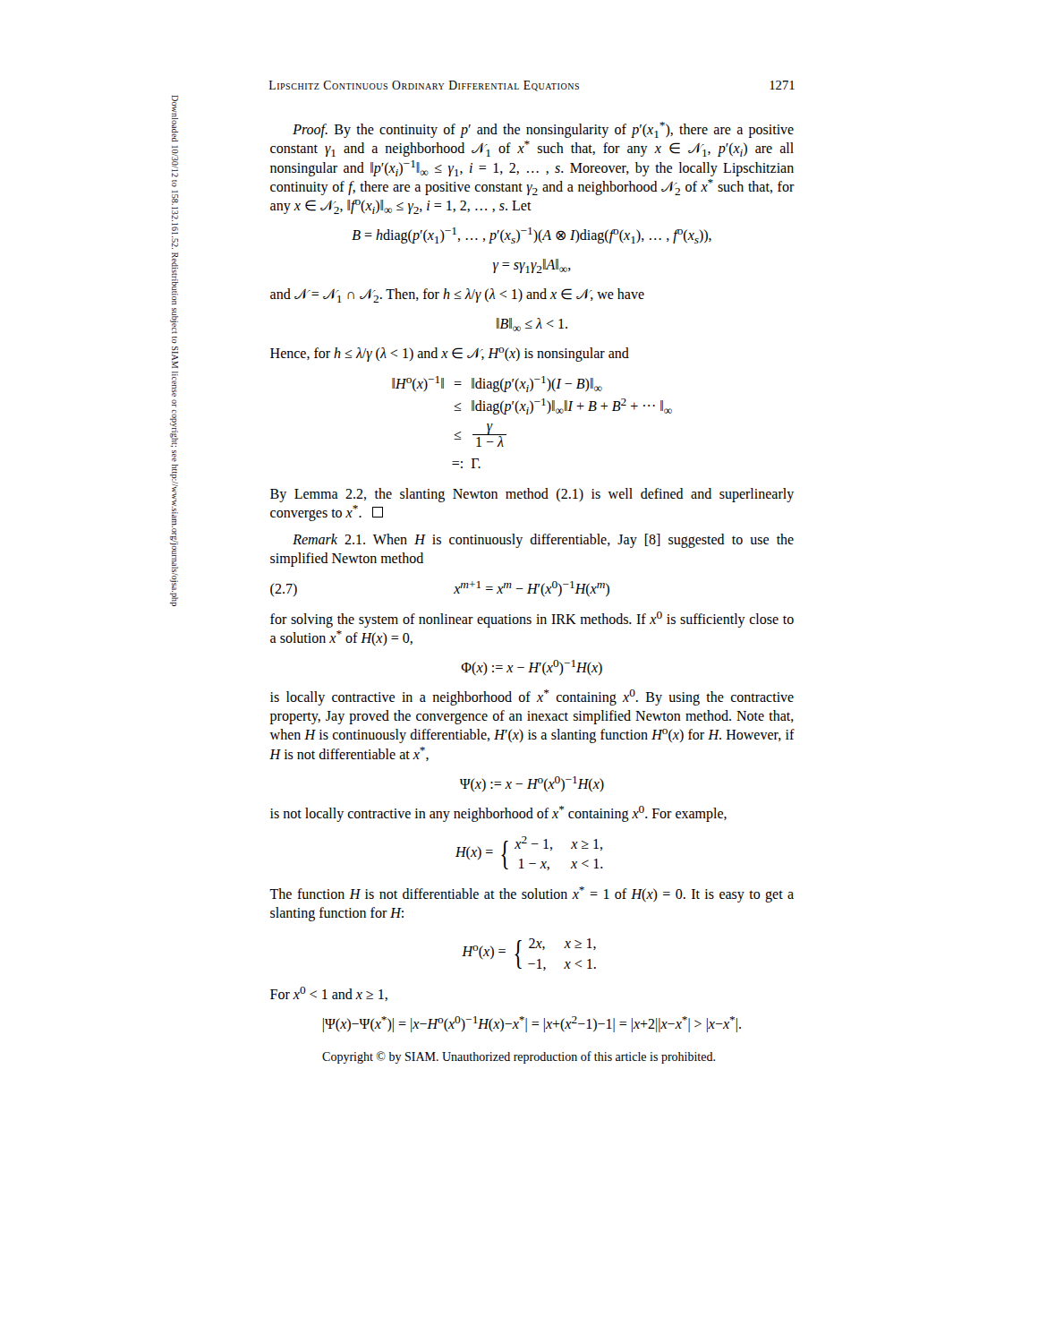Downloaded 10/30/12 to 158.132.161.52. Redistribution subject to SIAM license or copyright; see http://www.siam.org/journals/ojsa.php
Lipschitz Continuous Ordinary Differential Equations 1271
Proof. By the continuity of p′ and the nonsingularity of p′(x1*), there are a positive constant γ1 and a neighborhood 𝒩1 of x* such that, for any x ∈ 𝒩1, p′(xi) are all nonsingular and ‖p′(xi)−1‖∞ ≤ γ1, i = 1, 2, … , s. Moreover, by the locally Lipschitzian continuity of f, there are a positive constant γ2 and a neighborhood 𝒩2 of x* such that, for any x ∈ 𝒩2, ‖fo(xi)‖∞ ≤ γ2, i = 1, 2, … , s. Let
B = hdiag(p′(x1)−1, … , p′(xs)−1)(A ⊗ I)diag(fo(x1), … , fo(xs)),
γ = sγ1γ2‖A‖∞,
and 𝒩 = 𝒩1 ∩ 𝒩2. Then, for h ≤ λ/γ (λ < 1) and x ∈ 𝒩, we have
‖B‖∞ ≤ λ < 1.
Hence, for h ≤ λ/γ (λ < 1) and x ∈ 𝒩, Ho(x) is nonsingular and
‖Ho(x)−1‖
=
‖diag(p′(xi)−1)(I − B)‖∞
≤
‖diag(p′(xi)−1)‖∞‖I + B + B2 + ··· ‖∞
≤
γ 1 − λ
=:
Γ.
By Lemma 2.2, the slanting Newton method (2.1) is well defined and superlinearly converges to x*.
Remark 2.1. When H is continuously differentiable, Jay [8] suggested to use the simplified Newton method
(2.7)
xm+1 = xm − H′(x0)−1H(xm)
for solving the system of nonlinear equations in IRK methods. If x0 is sufficiently close to a solution x* of H(x) = 0,
Φ(x) := x − H′(x0)−1H(x)
is locally contractive in a neighborhood of x* containing x0. By using the contractive property, Jay proved the convergence of an inexact simplified Newton method. Note that, when H is continuously differentiable, H′(x) is a slanting function Ho(x) for H. However, if H is not differentiable at x*,
Ψ(x) := x − Ho(x0)−1H(x)
is not locally contractive in any neighborhood of x* containing x0. For example,
H(x) = { x2 − 1, x ≥ 1, 1 − x, x < 1.
The function H is not differentiable at the solution x* = 1 of H(x) = 0. It is easy to get a slanting function for H:
Ho(x) = { 2x, x ≥ 1, −1, x < 1.
For x0 < 1 and x ≥ 1,
|Ψ(x)−Ψ(x*)| = |x−Ho(x0)−1H(x)−x*| = |x+(x2−1)−1| = |x+2||x−x*| > |x−x*|.
Copyright © by SIAM. Unauthorized reproduction of this article is prohibited.